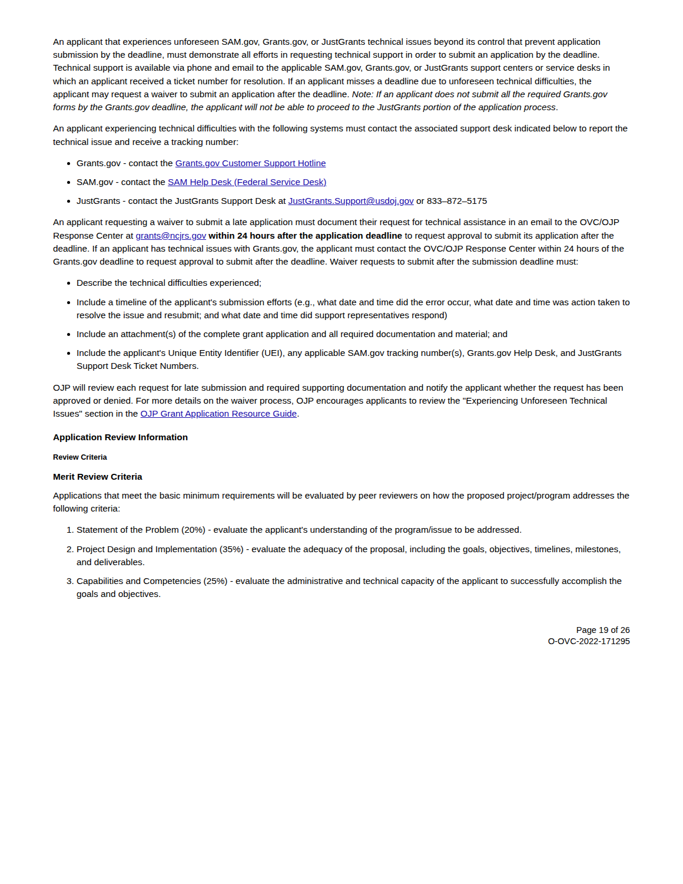An applicant that experiences unforeseen SAM.gov, Grants.gov, or JustGrants technical issues beyond its control that prevent application submission by the deadline, must demonstrate all efforts in requesting technical support in order to submit an application by the deadline. Technical support is available via phone and email to the applicable SAM.gov, Grants.gov, or JustGrants support centers or service desks in which an applicant received a ticket number for resolution. If an applicant misses a deadline due to unforeseen technical difficulties, the applicant may request a waiver to submit an application after the deadline. Note: If an applicant does not submit all the required Grants.gov forms by the Grants.gov deadline, the applicant will not be able to proceed to the JustGrants portion of the application process.
An applicant experiencing technical difficulties with the following systems must contact the associated support desk indicated below to report the technical issue and receive a tracking number:
Grants.gov - contact the Grants.gov Customer Support Hotline
SAM.gov - contact the SAM Help Desk (Federal Service Desk)
JustGrants - contact the JustGrants Support Desk at JustGrants.Support@usdoj.gov or 833–872–5175
An applicant requesting a waiver to submit a late application must document their request for technical assistance in an email to the OVC/OJP Response Center at grants@ncjrs.gov within 24 hours after the application deadline to request approval to submit its application after the deadline. If an applicant has technical issues with Grants.gov, the applicant must contact the OVC/OJP Response Center within 24 hours of the Grants.gov deadline to request approval to submit after the deadline. Waiver requests to submit after the submission deadline must:
Describe the technical difficulties experienced;
Include a timeline of the applicant's submission efforts (e.g., what date and time did the error occur, what date and time was action taken to resolve the issue and resubmit; and what date and time did support representatives respond)
Include an attachment(s) of the complete grant application and all required documentation and material; and
Include the applicant's Unique Entity Identifier (UEI), any applicable SAM.gov tracking number(s), Grants.gov Help Desk, and JustGrants Support Desk Ticket Numbers.
OJP will review each request for late submission and required supporting documentation and notify the applicant whether the request has been approved or denied. For more details on the waiver process, OJP encourages applicants to review the "Experiencing Unforeseen Technical Issues" section in the OJP Grant Application Resource Guide.
Application Review Information
Review Criteria
Merit Review Criteria
Applications that meet the basic minimum requirements will be evaluated by peer reviewers on how the proposed project/program addresses the following criteria:
Statement of the Problem (20%) - evaluate the applicant's understanding of the program/issue to be addressed.
Project Design and Implementation (35%) - evaluate the adequacy of the proposal, including the goals, objectives, timelines, milestones, and deliverables.
Capabilities and Competencies (25%) - evaluate the administrative and technical capacity of the applicant to successfully accomplish the goals and objectives.
Page 19 of 26
O-OVC-2022-171295